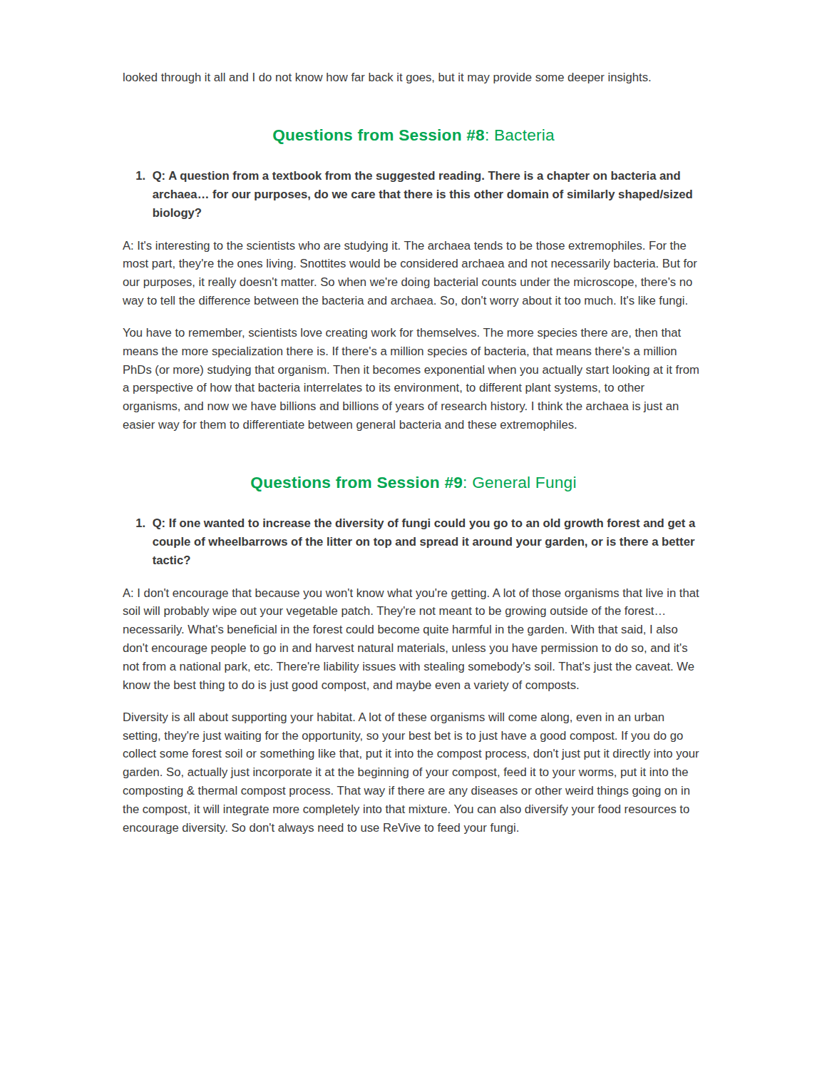looked through it all and I do not know how far back it goes, but it may provide some deeper insights.
Questions from Session #8: Bacteria
Q: A question from a textbook from the suggested reading. There is a chapter on bacteria and archaea… for our purposes, do we care that there is this other domain of similarly shaped/sized biology?
A: It's interesting to the scientists who are studying it. The archaea tends to be those extremophiles. For the most part, they're the ones living. Snottites would be considered archaea and not necessarily bacteria. But for our purposes, it really doesn't matter. So when we're doing bacterial counts under the microscope, there's no way to tell the difference between the bacteria and archaea. So, don't worry about it too much. It's like fungi.
You have to remember, scientists love creating work for themselves. The more species there are, then that means the more specialization there is. If there's a million species of bacteria, that means there's a million PhDs (or more) studying that organism. Then it becomes exponential when you actually start looking at it from a perspective of how that bacteria interrelates to its environment, to different plant systems, to other organisms, and now we have billions and billions of years of research history. I think the archaea is just an easier way for them to differentiate between general bacteria and these extremophiles.
Questions from Session #9: General Fungi
Q: If one wanted to increase the diversity of fungi could you go to an old growth forest and get a couple of wheelbarrows of the litter on top and spread it around your garden, or is there a better tactic?
A: I don't encourage that because you won't know what you're getting. A lot of those organisms that live in that soil will probably wipe out your vegetable patch. They're not meant to be growing outside of the forest… necessarily. What's beneficial in the forest could become quite harmful in the garden. With that said, I also don't encourage people to go in and harvest natural materials, unless you have permission to do so, and it's not from a national park, etc. There're liability issues with stealing somebody's soil. That's just the caveat. We know the best thing to do is just good compost, and maybe even a variety of composts.
Diversity is all about supporting your habitat. A lot of these organisms will come along, even in an urban setting, they're just waiting for the opportunity, so your best bet is to just have a good compost. If you do go collect some forest soil or something like that, put it into the compost process, don't just put it directly into your garden. So, actually just incorporate it at the beginning of your compost, feed it to your worms, put it into the composting & thermal compost process. That way if there are any diseases or other weird things going on in the compost, it will integrate more completely into that mixture. You can also diversify your food resources to encourage diversity. So don't always need to use ReVive to feed your fungi.